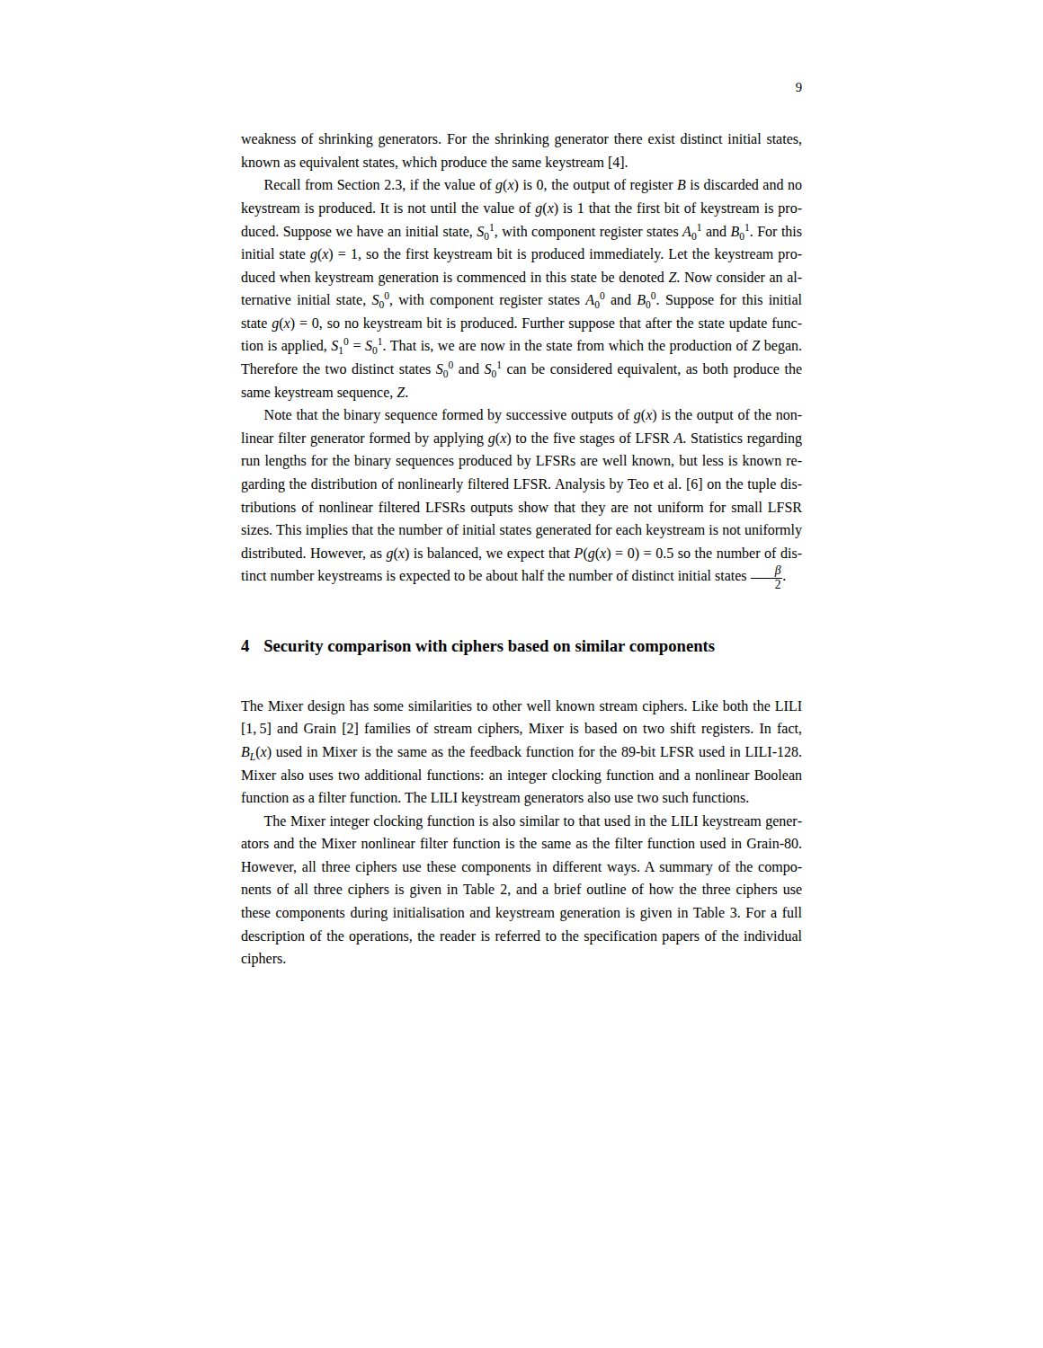9
weakness of shrinking generators. For the shrinking generator there exist distinct initial states, known as equivalent states, which produce the same keystream [4].
Recall from Section 2.3, if the value of g(x) is 0, the output of register B is discarded and no keystream is produced. It is not until the value of g(x) is 1 that the first bit of keystream is produced. Suppose we have an initial state, S01, with component register states A01 and B01. For this initial state g(x) = 1, so the first keystream bit is produced immediately. Let the keystream produced when keystream generation is commenced in this state be denoted Z. Now consider an alternative initial state, S00, with component register states A00 and B00. Suppose for this initial state g(x) = 0, so no keystream bit is produced. Further suppose that after the state update function is applied, S10 = S01. That is, we are now in the state from which the production of Z began. Therefore the two distinct states S00 and S01 can be considered equivalent, as both produce the same keystream sequence, Z.
Note that the binary sequence formed by successive outputs of g(x) is the output of the nonlinear filter generator formed by applying g(x) to the five stages of LFSR A. Statistics regarding run lengths for the binary sequences produced by LFSRs are well known, but less is known regarding the distribution of nonlinearly filtered LFSR. Analysis by Teo et al. [6] on the tuple distributions of nonlinear filtered LFSRs outputs show that they are not uniform for small LFSR sizes. This implies that the number of initial states generated for each keystream is not uniformly distributed. However, as g(x) is balanced, we expect that P(g(x) = 0) = 0.5 so the number of distinct number keystreams is expected to be about half the number of distinct initial states β 2.
4 Security comparison with ciphers based on similar components
The Mixer design has some similarities to other well known stream ciphers. Like both the LILI [1, 5] and Grain [2] families of stream ciphers, Mixer is based on two shift registers. In fact, BL(x) used in Mixer is the same as the feedback function for the 89-bit LFSR used in LILI-128. Mixer also uses two additional functions: an integer clocking function and a nonlinear Boolean function as a filter function. The LILI keystream generators also use two such functions.
The Mixer integer clocking function is also similar to that used in the LILI keystream generators and the Mixer nonlinear filter function is the same as the filter function used in Grain-80. However, all three ciphers use these components in different ways. A summary of the components of all three ciphers is given in Table 2, and a brief outline of how the three ciphers use these components during initialisation and keystream generation is given in Table 3. For a full description of the operations, the reader is referred to the specification papers of the individual ciphers.